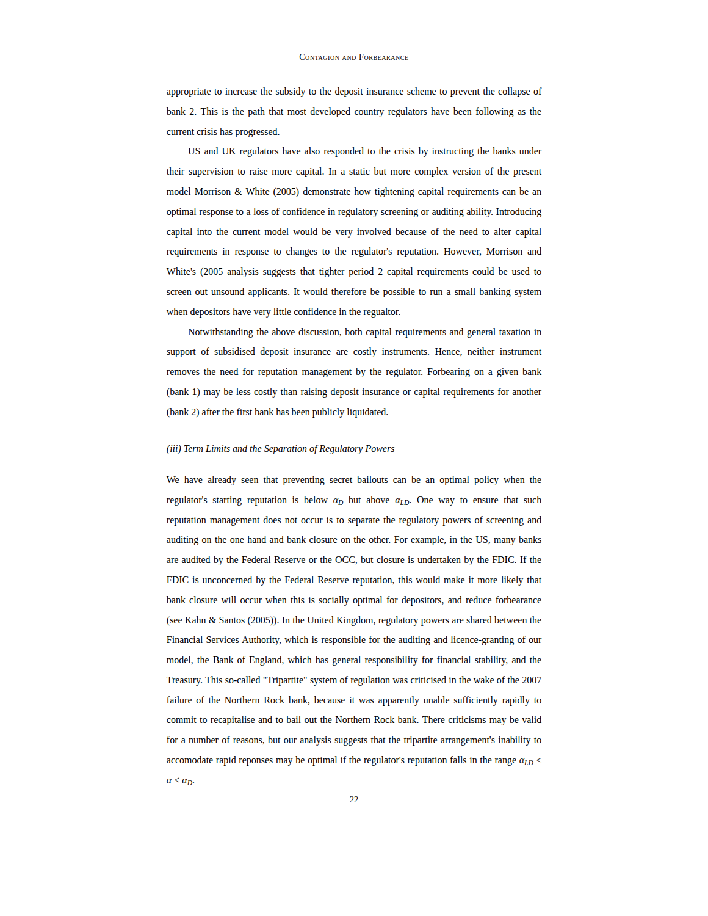Contagion and Forbearance
appropriate to increase the subsidy to the deposit insurance scheme to prevent the collapse of bank 2. This is the path that most developed country regulators have been following as the current crisis has progressed.
US and UK regulators have also responded to the crisis by instructing the banks under their supervision to raise more capital. In a static but more complex version of the present model Morrison & White (2005) demonstrate how tightening capital requirements can be an optimal response to a loss of confidence in regulatory screening or auditing ability. Introducing capital into the current model would be very involved because of the need to alter capital requirements in response to changes to the regulator's reputation. However, Morrison and White's (2005 analysis suggests that tighter period 2 capital requirements could be used to screen out unsound applicants. It would therefore be possible to run a small banking system when depositors have very little confidence in the regualtor.
Notwithstanding the above discussion, both capital requirements and general taxation in support of subsidised deposit insurance are costly instruments. Hence, neither instrument removes the need for reputation management by the regulator. Forbearing on a given bank (bank 1) may be less costly than raising deposit insurance or capital requirements for another (bank 2) after the first bank has been publicly liquidated.
(iii) Term Limits and the Separation of Regulatory Powers
We have already seen that preventing secret bailouts can be an optimal policy when the regulator's starting reputation is below αD but above αLD. One way to ensure that such reputation management does not occur is to separate the regulatory powers of screening and auditing on the one hand and bank closure on the other. For example, in the US, many banks are audited by the Federal Reserve or the OCC, but closure is undertaken by the FDIC. If the FDIC is unconcerned by the Federal Reserve reputation, this would make it more likely that bank closure will occur when this is socially optimal for depositors, and reduce forbearance (see Kahn & Santos (2005)). In the United Kingdom, regulatory powers are shared between the Financial Services Authority, which is responsible for the auditing and licence-granting of our model, the Bank of England, which has general responsibility for financial stability, and the Treasury. This so-called "Tripartite" system of regulation was criticised in the wake of the 2007 failure of the Northern Rock bank, because it was apparently unable sufficiently rapidly to commit to recapitalise and to bail out the Northern Rock bank. There criticisms may be valid for a number of reasons, but our analysis suggests that the tripartite arrangement's inability to accomodate rapid reponses may be optimal if the regulator's reputation falls in the range αLD ≤ α < αD.
22